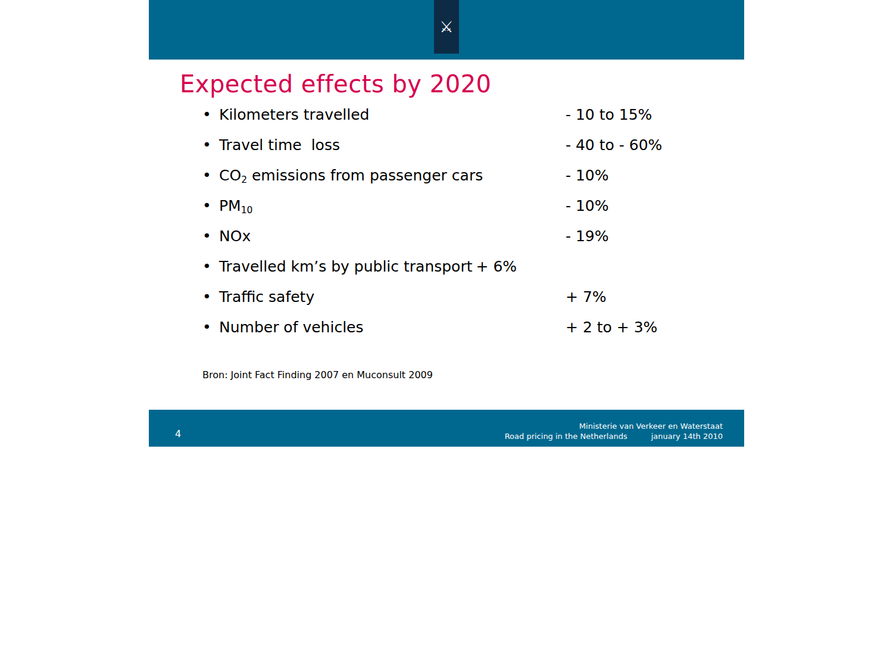⚔
Expected effects by 2020
Kilometers travelled- 10 to 15%
Travel time loss- 40 to - 60%
CO2 emissions from passenger cars- 10%
PM10- 10%
NOx- 19%
Travelled km’s by public transport+ 6%
Traffic safety+ 7%
Number of vehicles+ 2 to + 3%
Bron: Joint Fact Finding 2007 en Muconsult 2009
4
Ministerie van Verkeer en Waterstaat Road pricing in the Netherlandsjanuary 14th 2010